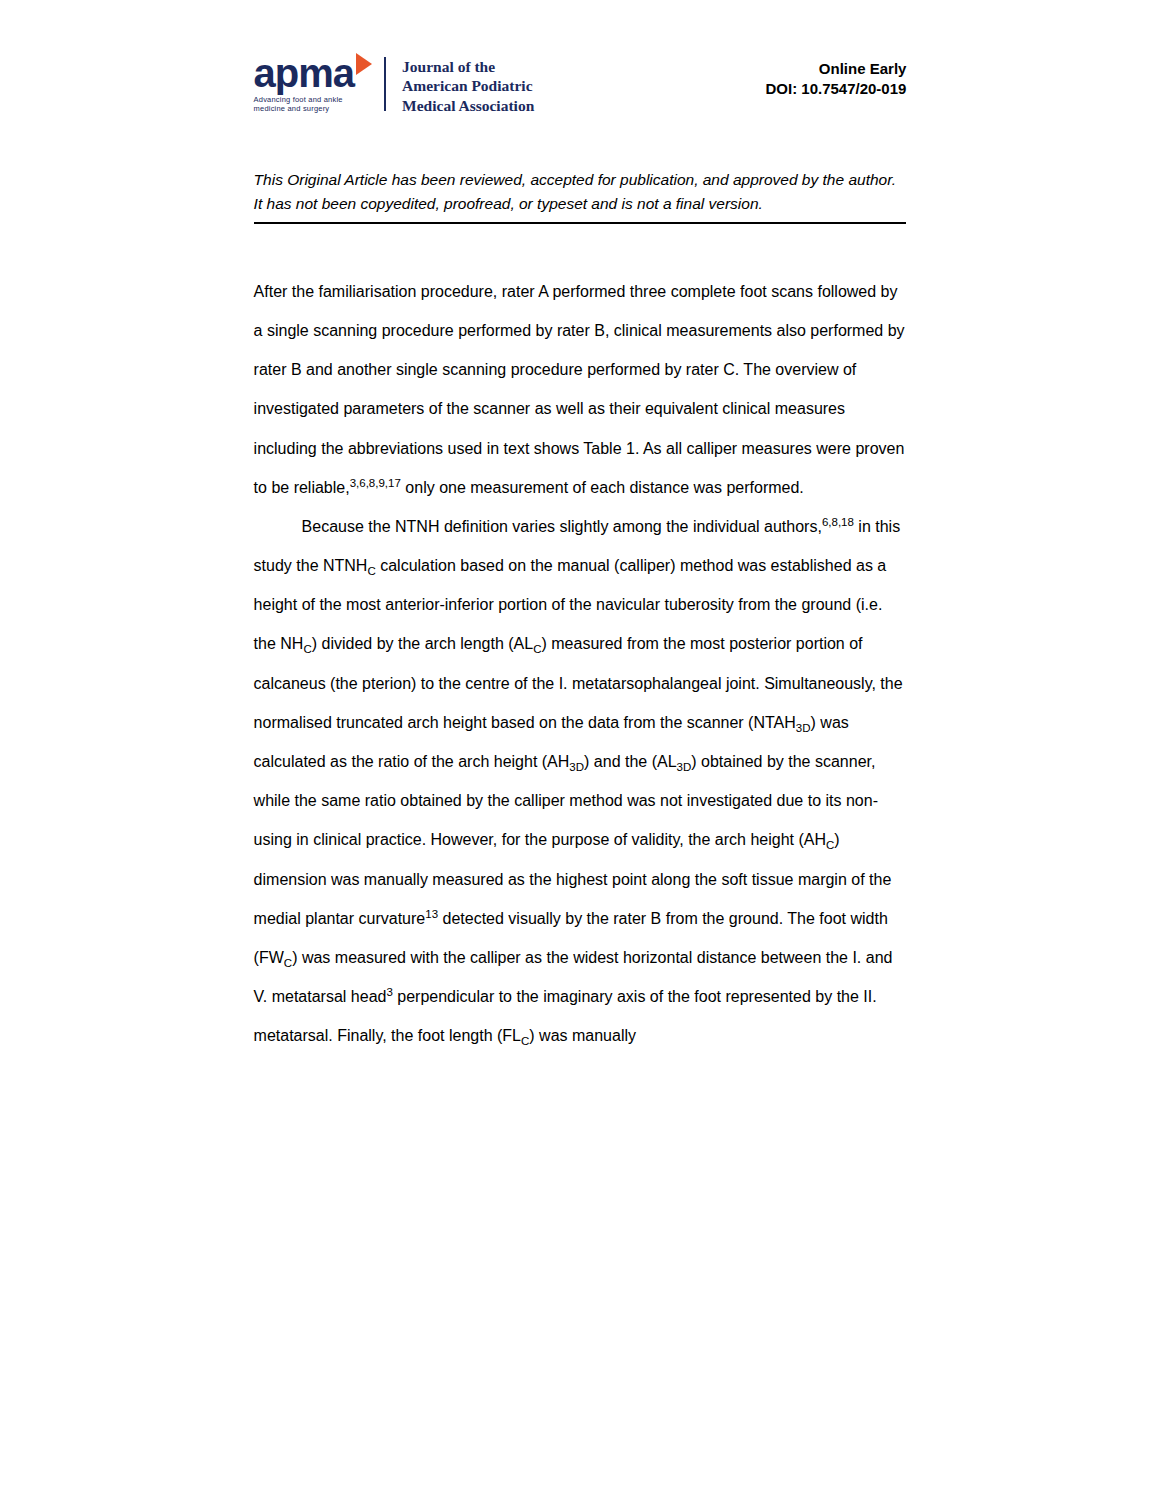apma
Advancing foot and ankle
medicine and surgery
Journal of the
American Podiatric
Medical Association
Online Early
DOI: 10.7547/20-019
This Original Article has been reviewed, accepted for publication, and approved by the author. It has not been copyedited, proofread, or typeset and is not a final version.
After the familiarisation procedure, rater A performed three complete foot scans followed by a single scanning procedure performed by rater B, clinical measurements also performed by rater B and another single scanning procedure performed by rater C. The overview of investigated parameters of the scanner as well as their equivalent clinical measures including the abbreviations used in text shows Table 1. As all calliper measures were proven to be reliable,3,6,8,9,17 only one measurement of each distance was performed.
Because the NTNH definition varies slightly among the individual authors,6,8,18 in this study the NTNHC calculation based on the manual (calliper) method was established as a height of the most anterior-inferior portion of the navicular tuberosity from the ground (i.e. the NHC) divided by the arch length (ALC) measured from the most posterior portion of calcaneus (the pterion) to the centre of the I. metatarsophalangeal joint. Simultaneously, the normalised truncated arch height based on the data from the scanner (NTAH3D) was calculated as the ratio of the arch height (AH3D) and the (AL3D) obtained by the scanner, while the same ratio obtained by the calliper method was not investigated due to its non-using in clinical practice. However, for the purpose of validity, the arch height (AHC) dimension was manually measured as the highest point along the soft tissue margin of the medial plantar curvature13 detected visually by the rater B from the ground. The foot width (FWC) was measured with the calliper as the widest horizontal distance between the I. and V. metatarsal head3 perpendicular to the imaginary axis of the foot represented by the II. metatarsal. Finally, the foot length (FLC) was manually